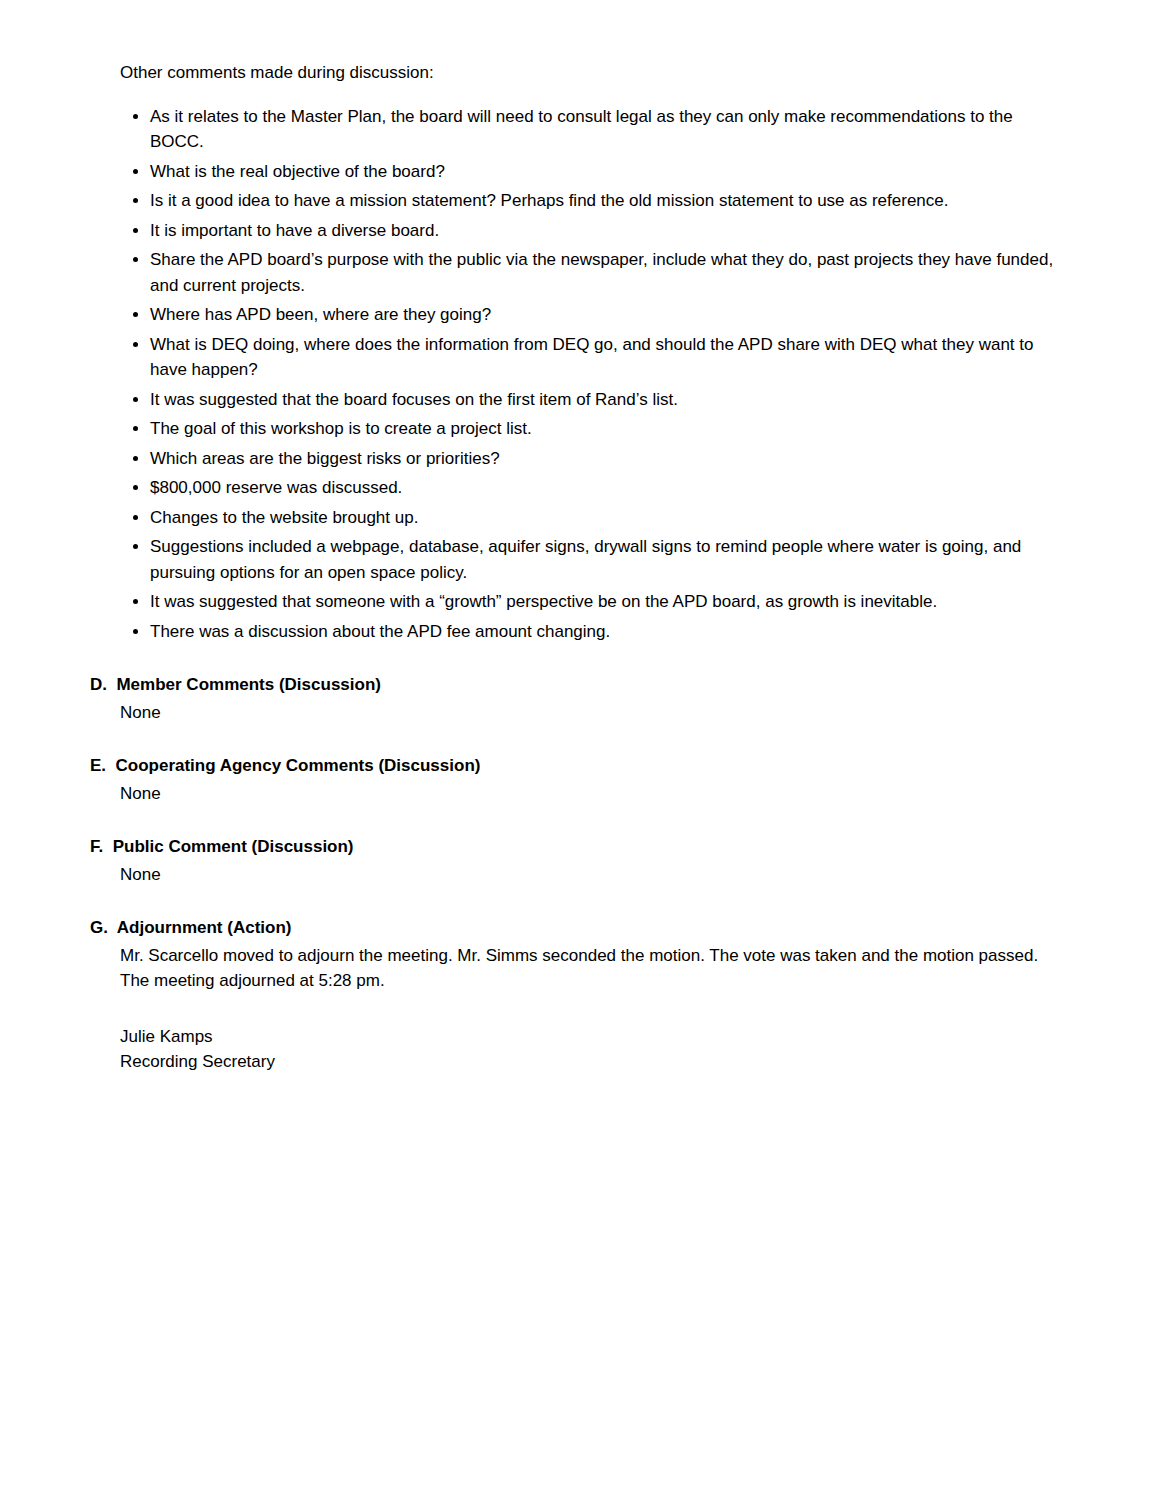Other comments made during discussion:
As it relates to the Master Plan, the board will need to consult legal as they can only make recommendations to the BOCC.
What is the real objective of the board?
Is it a good idea to have a mission statement? Perhaps find the old mission statement to use as reference.
It is important to have a diverse board.
Share the APD board’s purpose with the public via the newspaper, include what they do, past projects they have funded, and current projects.
Where has APD been, where are they going?
What is DEQ doing, where does the information from DEQ go, and should the APD share with DEQ what they want to have happen?
It was suggested that the board focuses on the first item of Rand’s list.
The goal of this workshop is to create a project list.
Which areas are the biggest risks or priorities?
$800,000 reserve was discussed.
Changes to the website brought up.
Suggestions included a webpage, database, aquifer signs, drywall signs to remind people where water is going, and pursuing options for an open space policy.
It was suggested that someone with a “growth” perspective be on the APD board, as growth is inevitable.
There was a discussion about the APD fee amount changing.
D. Member Comments (Discussion)
None
E. Cooperating Agency Comments (Discussion)
None
F. Public Comment (Discussion)
None
G. Adjournment (Action)
Mr. Scarcello moved to adjourn the meeting. Mr. Simms seconded the motion. The vote was taken and the motion passed. The meeting adjourned at 5:28 pm.
Julie Kamps
Recording Secretary